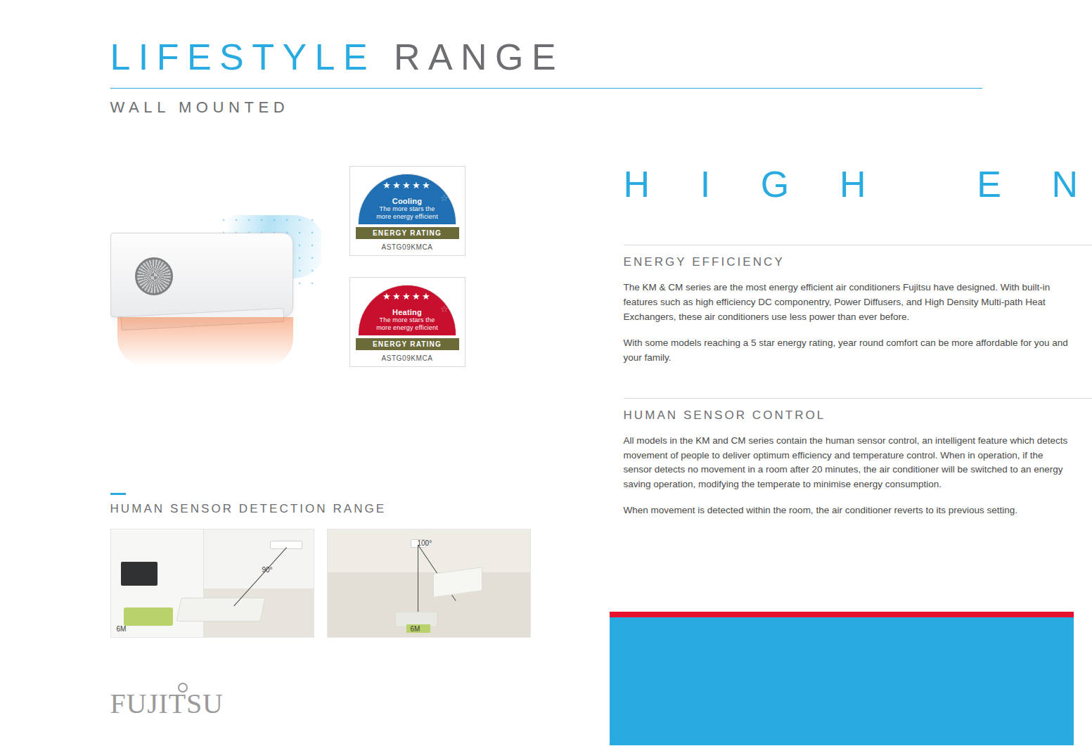LIFESTYLE RANGE
WALL MOUNTED
★★★★★
☆
Cooling The more stars the
more energy efficient
ENERGY RATING
ASTG09KMCA
★★★★★
☆
Heating The more stars the
more energy efficient
ENERGY RATING
ASTG09KMCA
Human Sensor Detection Range
90°
6M
100°
6M
FUJITSU
H I G H E N
Energy Efficiency
The KM & CM series are the most energy efficient air conditioners Fujitsu have designed. With built-in features such as high efficiency DC componentry, Power Diffusers, and High Density Multi-path Heat Exchangers, these air conditioners use less power than ever before.
With some models reaching a 5 star energy rating, year round comfort can be more affordable for you and your family.
Human Sensor Control
All models in the KM and CM series contain the human sensor control, an intelligent feature which detects movement of people to deliver optimum efficiency and temperature control. When in operation, if the sensor detects no movement in a room after 20 minutes, the air conditioner will be switched to an energy saving operation, modifying the temperate to minimise energy consumption.
When movement is detected within the room, the air conditioner reverts to its previous setting.